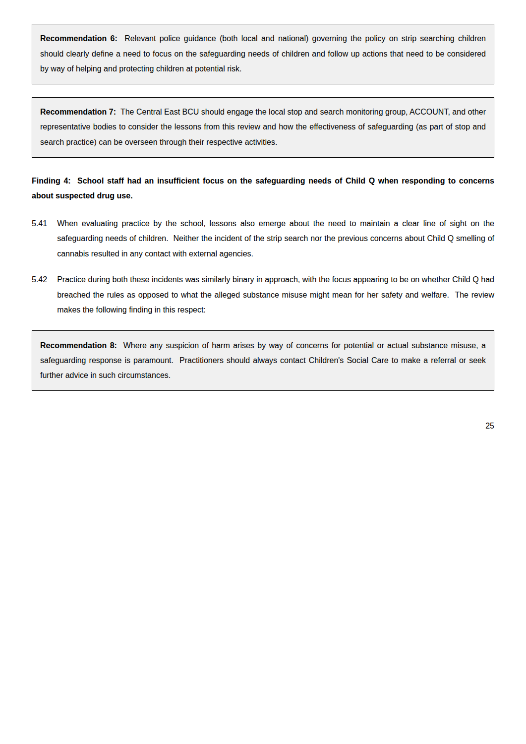Recommendation 6: Relevant police guidance (both local and national) governing the policy on strip searching children should clearly define a need to focus on the safeguarding needs of children and follow up actions that need to be considered by way of helping and protecting children at potential risk.
Recommendation 7: The Central East BCU should engage the local stop and search monitoring group, ACCOUNT, and other representative bodies to consider the lessons from this review and how the effectiveness of safeguarding (as part of stop and search practice) can be overseen through their respective activities.
Finding 4: School staff had an insufficient focus on the safeguarding needs of Child Q when responding to concerns about suspected drug use.
5.41
When evaluating practice by the school, lessons also emerge about the need to maintain a clear line of sight on the safeguarding needs of children. Neither the incident of the strip search nor the previous concerns about Child Q smelling of cannabis resulted in any contact with external agencies.
5.42
Practice during both these incidents was similarly binary in approach, with the focus appearing to be on whether Child Q had breached the rules as opposed to what the alleged substance misuse might mean for her safety and welfare. The review makes the following finding in this respect:
Recommendation 8: Where any suspicion of harm arises by way of concerns for potential or actual substance misuse, a safeguarding response is paramount. Practitioners should always contact Children's Social Care to make a referral or seek further advice in such circumstances.
25